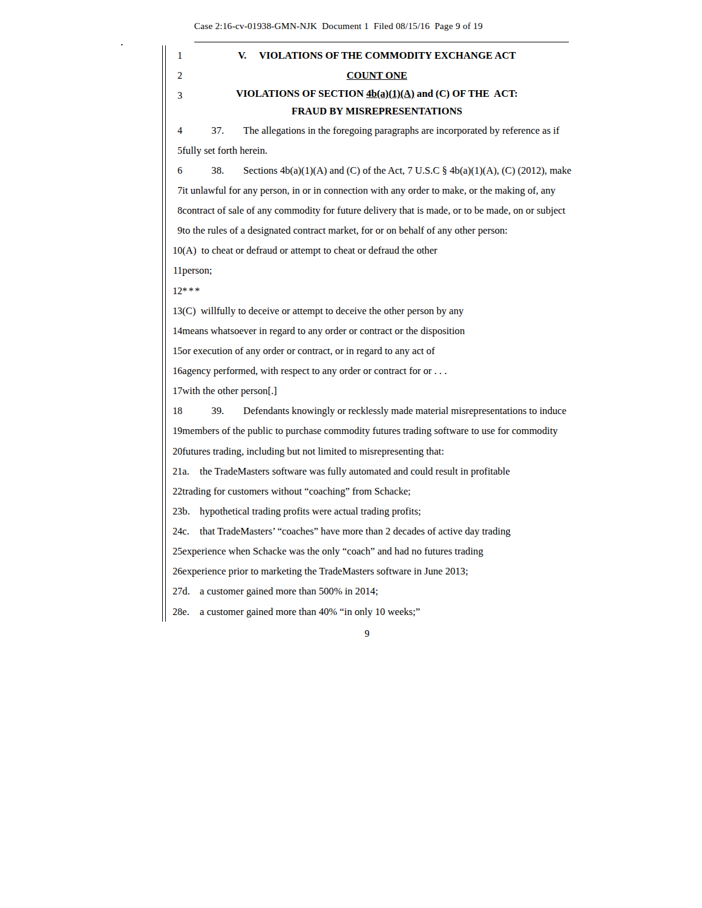.
Case 2:16-cv-01938-GMN-NJK Document 1 Filed 08/15/16 Page 9 of 19
| 1 | V. VIOLATIONS OF THE COMMODITY EXCHANGE ACT |
| 2 | COUNT ONE |
| 3 | VIOLATIONS OF SECTION 4b(a)(1)(A) and (C) OF THE ACT: FRAUD BY MISREPRESENTATIONS |
| 4 | 37. The allegations in the foregoing paragraphs are incorporated by reference as if |
| 5 | fully set forth herein. |
| 6 | 38. Sections 4b(a)(1)(A) and (C) of the Act, 7 U.S.C § 4b(a)(1)(A), (C) (2012), make |
| 7 | it unlawful for any person, in or in connection with any order to make, or the making of, any |
| 8 | contract of sale of any commodity for future delivery that is made, or to be made, on or subject |
| 9 | to the rules of a designated contract market, for or on behalf of any other person: |
| 10 | (A) to cheat or defraud or attempt to cheat or defraud the other |
| 11 | person; |
| 12 | *** |
| 13 | (C) willfully to deceive or attempt to deceive the other person by any |
| 14 | means whatsoever in regard to any order or contract or the disposition |
| 15 | or execution of any order or contract, or in regard to any act of |
| 16 | agency performed, with respect to any order or contract for or . . . |
| 17 | with the other person[.] |
| 18 | 39. Defendants knowingly or recklessly made material misrepresentations to induce |
| 19 | members of the public to purchase commodity futures trading software to use for commodity |
| 20 | futures trading, including but not limited to misrepresenting that: |
| 21 | a. the TradeMasters software was fully automated and could result in profitable |
| 22 | trading for customers without “coaching” from Schacke; |
| 23 | b. hypothetical trading profits were actual trading profits; |
| 24 | c. that TradeMasters’ “coaches” have more than 2 decades of active day trading |
| 25 | experience when Schacke was the only “coach” and had no futures trading |
| 26 | experience prior to marketing the TradeMasters software in June 2013; |
| 27 | d. a customer gained more than 500% in 2014; |
| 28 | e. a customer gained more than 40% “in only 10 weeks;” |
9